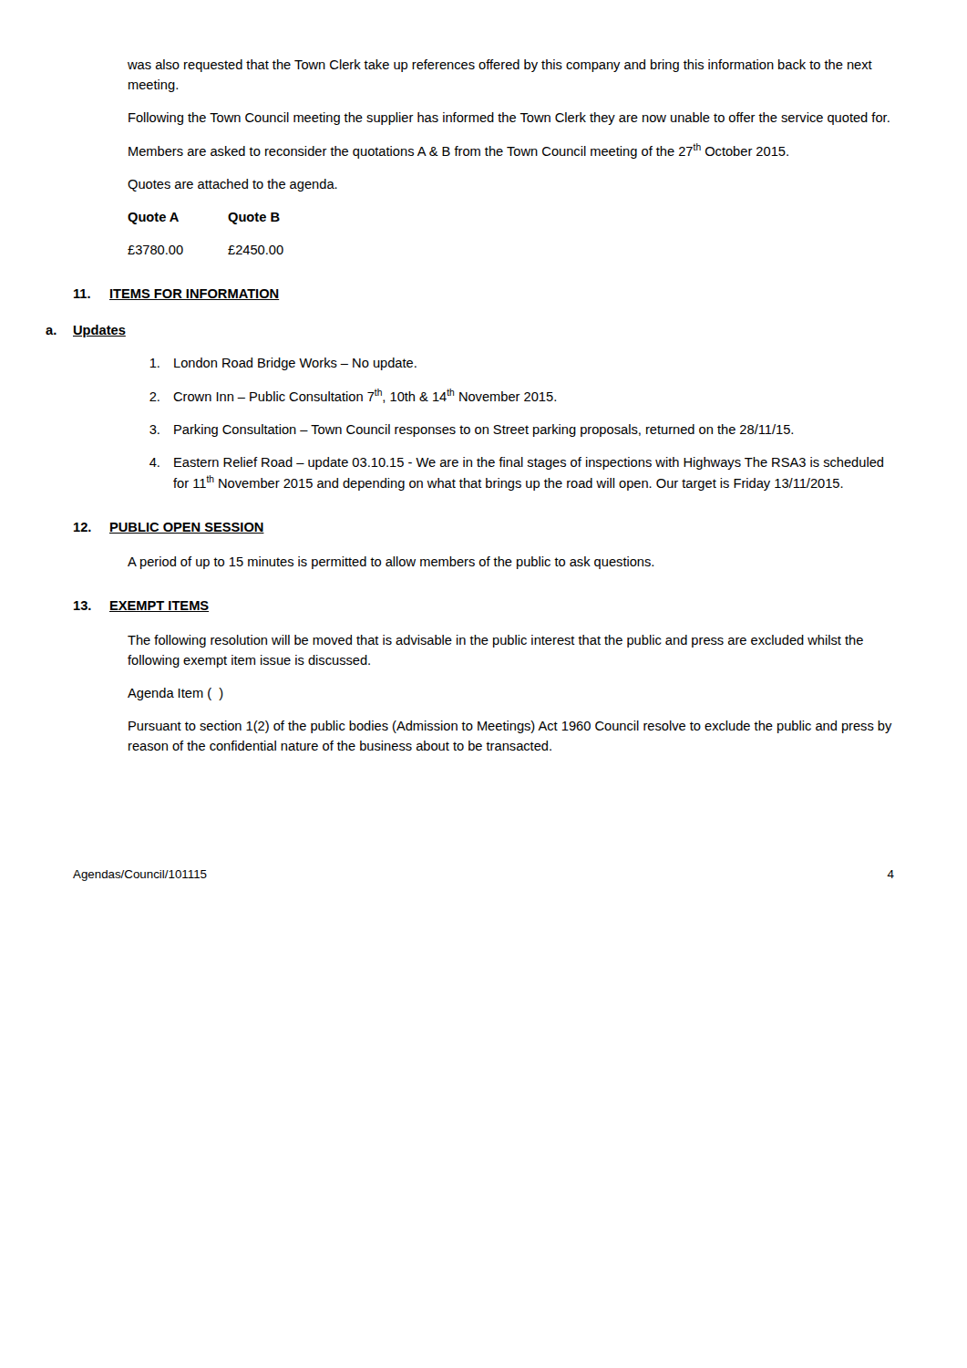was also requested that the Town Clerk take up references offered by this company and bring this information back to the next meeting.
Following the Town Council meeting the supplier has informed the Town Clerk they are now unable to offer the service quoted for.
Members are asked to reconsider the quotations A & B from the Town Council meeting of the 27th October 2015.
Quotes are attached to the agenda.
Quote A Quote B
£3780.00£2450.00
11. Items for Information
a. Updates
London Road Bridge Works – No update.
Crown Inn – Public Consultation 7th, 10th & 14th November 2015.
Parking Consultation – Town Council responses to on Street parking proposals, returned on the 28/11/15.
Eastern Relief Road – update 03.10.15 - We are in the final stages of inspections with Highways The RSA3 is scheduled for 11th November 2015 and depending on what that brings up the road will open. Our target is Friday 13/11/2015.
12. Public Open Session
A period of up to 15 minutes is permitted to allow members of the public to ask questions.
13. Exempt Items
The following resolution will be moved that is advisable in the public interest that the public and press are excluded whilst the following exempt item issue is discussed.
Agenda Item ( )
Pursuant to section 1(2) of the public bodies (Admission to Meetings) Act 1960 Council resolve to exclude the public and press by reason of the confidential nature of the business about to be transacted.
Agendas/Council/101115 4